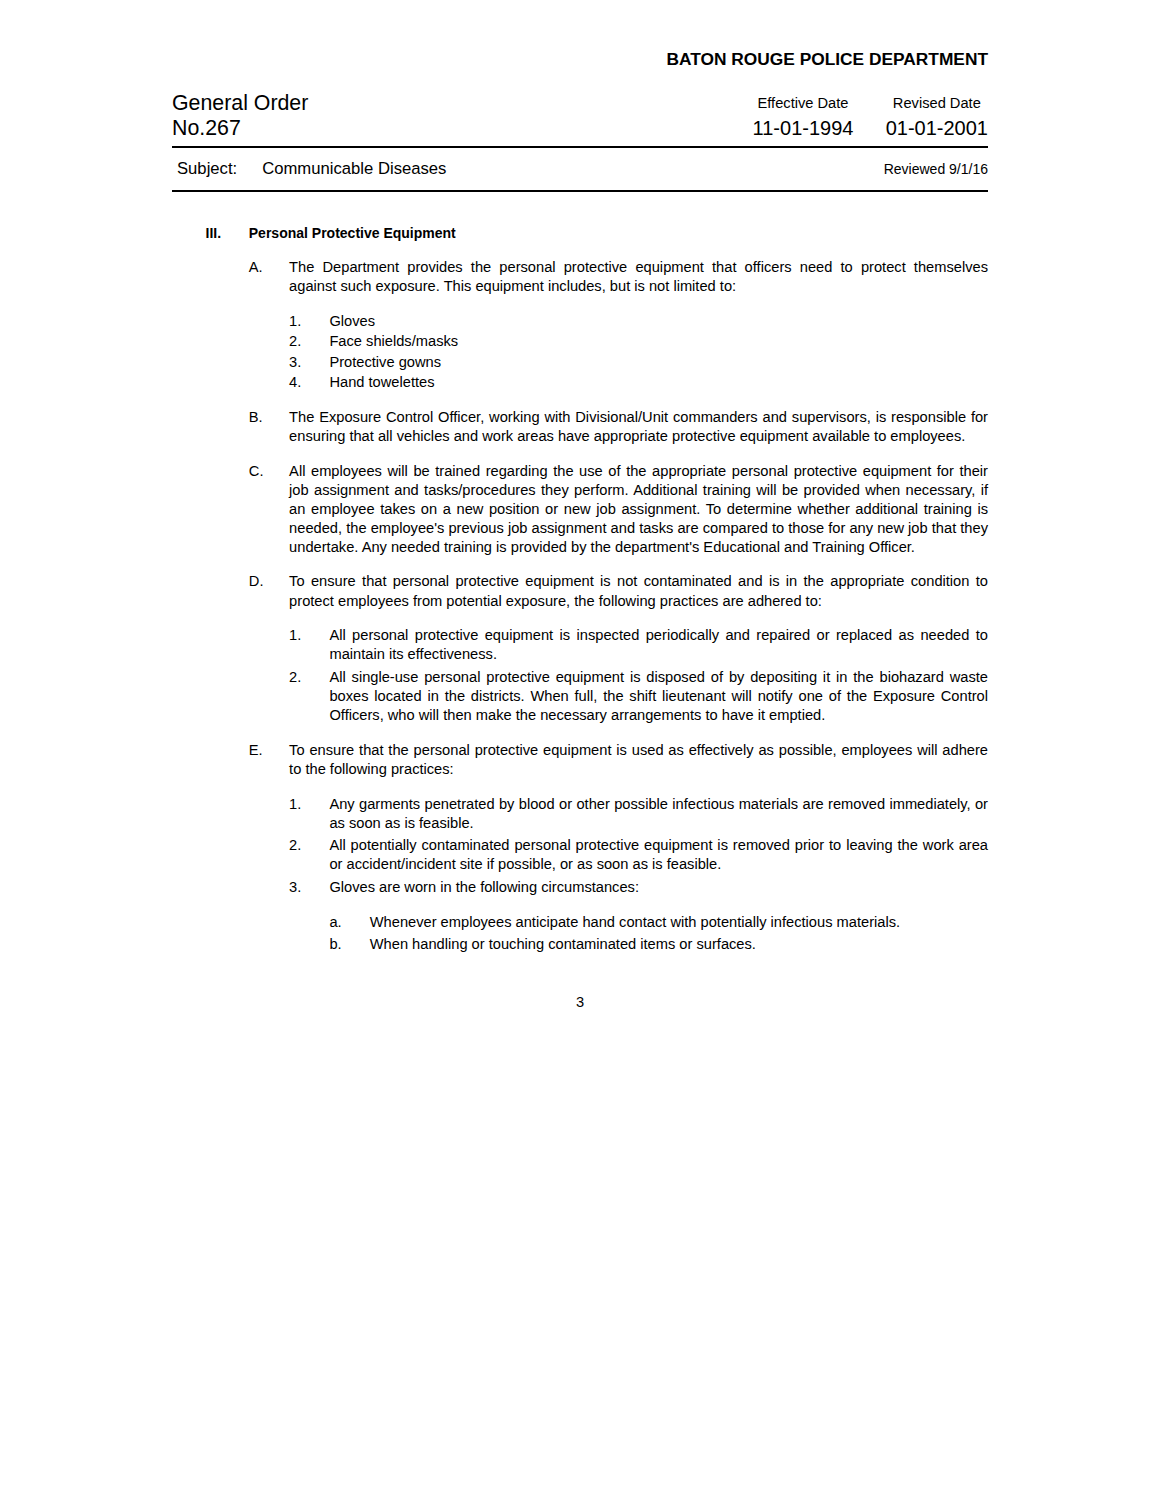BATON ROUGE POLICE DEPARTMENT
General Order
No.267
Effective Date11-01-1994
Revised Date01-01-2001
Subject: Communicable Diseases Reviewed 9/1/16
III. Personal Protective Equipment
A.
The Department provides the personal protective equipment that officers need to protect themselves against such exposure. This equipment includes, but is not limited to:
1.
Gloves
2.
Face shields/masks
3.
Protective gowns
4.
Hand towelettes
B.
The Exposure Control Officer, working with Divisional/Unit commanders and supervisors, is responsible for ensuring that all vehicles and work areas have appropriate protective equipment available to employees.
C.
All employees will be trained regarding the use of the appropriate personal protective equipment for their job assignment and tasks/procedures they perform. Additional training will be provided when necessary, if an employee takes on a new position or new job assignment. To determine whether additional training is needed, the employee's previous job assignment and tasks are compared to those for any new job that they undertake. Any needed training is provided by the department's Educational and Training Officer.
D.
To ensure that personal protective equipment is not contaminated and is in the appropriate condition to protect employees from potential exposure, the following practices are adhered to:
1.
All personal protective equipment is inspected periodically and repaired or replaced as needed to maintain its effectiveness.
2.
All single-use personal protective equipment is disposed of by depositing it in the biohazard waste boxes located in the districts. When full, the shift lieutenant will notify one of the Exposure Control Officers, who will then make the necessary arrangements to have it emptied.
E.
To ensure that the personal protective equipment is used as effectively as possible, employees will adhere to the following practices:
1.
Any garments penetrated by blood or other possible infectious materials are removed immediately, or as soon as is feasible.
2.
All potentially contaminated personal protective equipment is removed prior to leaving the work area or accident/incident site if possible, or as soon as is feasible.
3.
Gloves are worn in the following circumstances:
a.
Whenever employees anticipate hand contact with potentially infectious materials.
b.
When handling or touching contaminated items or surfaces.
3